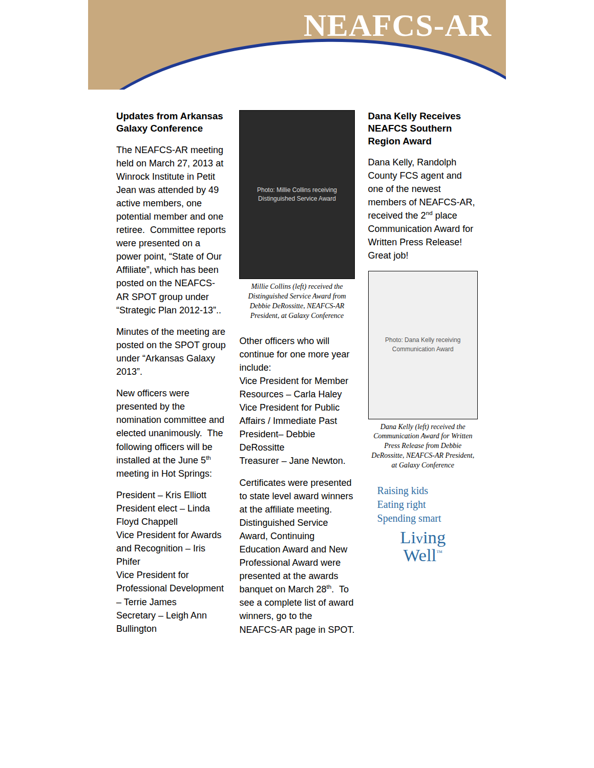NEAFCS-AR
Updates from Arkansas Galaxy Conference
The NEAFCS-AR meeting held on March 27, 2013 at Winrock Institute in Petit Jean was attended by 49 active members, one potential member and one retiree. Committee reports were presented on a power point, “State of Our Affiliate”, which has been posted on the NEAFCS-AR SPOT group under “Strategic Plan 2012-13”..
Minutes of the meeting are posted on the SPOT group under “Arkansas Galaxy 2013”.
New officers were presented by the nomination committee and elected unanimously. The following officers will be installed at the June 5th meeting in Hot Springs:
President – Kris Elliott
President elect – Linda Floyd Chappell
Vice President for Awards and Recognition – Iris Phifer
Vice President for Professional Development – Terrie James
Secretary – Leigh Ann Bullington
Photo: Millie Collins receiving Distinguished Service Award
Millie Collins (left) received the Distinguished Service Award from Debbie DeRossitte, NEAFCS-AR President, at Galaxy Conference
Other officers who will continue for one more year include:
Vice President for Member Resources – Carla Haley
Vice President for Public Affairs / Immediate Past President– Debbie DeRossitte
Treasurer – Jane Newton.
Certificates were presented to state level award winners at the affiliate meeting. Distinguished Service Award, Continuing Education Award and New Professional Award were presented at the awards banquet on March 28th. To see a complete list of award winners, go to the NEAFCS-AR page in SPOT.
Dana Kelly Receives NEAFCS Southern Region Award
Dana Kelly, Randolph County FCS agent and one of the newest members of NEAFCS-AR, received the 2nd place Communication Award for Written Press Release! Great job!
Photo: Dana Kelly receiving Communication Award
Dana Kelly (left) received the Communication Award for Written Press Release from Debbie DeRossitte, NEAFCS-AR President, at Galaxy Conference
Raising kids
Eating right
Spending smart
Living
Well™